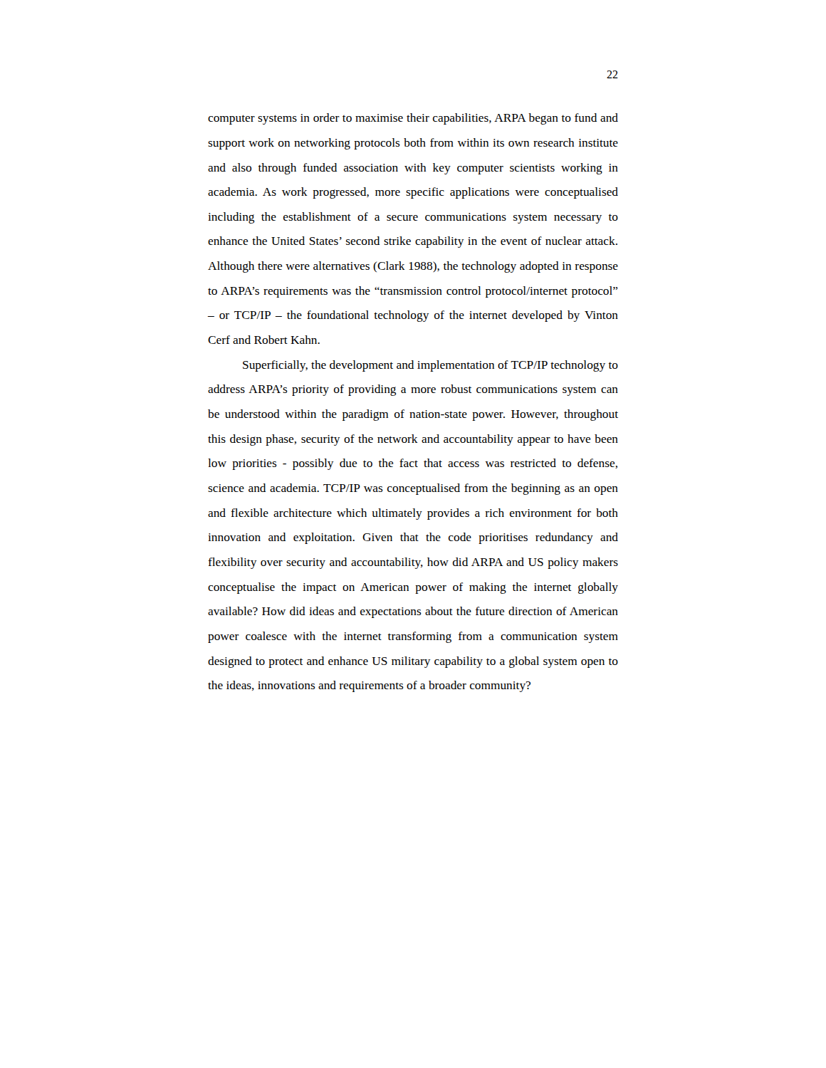22
computer systems in order to maximise their capabilities, ARPA began to fund and support work on networking protocols both from within its own research institute and also through funded association with key computer scientists working in academia. As work progressed, more specific applications were conceptualised including the establishment of a secure communications system necessary to enhance the United States’ second strike capability in the event of nuclear attack. Although there were alternatives (Clark 1988), the technology adopted in response to ARPA’s requirements was the “transmission control protocol/internet protocol” – or TCP/IP – the foundational technology of the internet developed by Vinton Cerf and Robert Kahn.
Superficially, the development and implementation of TCP/IP technology to address ARPA’s priority of providing a more robust communications system can be understood within the paradigm of nation-state power. However, throughout this design phase, security of the network and accountability appear to have been low priorities - possibly due to the fact that access was restricted to defense, science and academia. TCP/IP was conceptualised from the beginning as an open and flexible architecture which ultimately provides a rich environment for both innovation and exploitation. Given that the code prioritises redundancy and flexibility over security and accountability, how did ARPA and US policy makers conceptualise the impact on American power of making the internet globally available? How did ideas and expectations about the future direction of American power coalesce with the internet transforming from a communication system designed to protect and enhance US military capability to a global system open to the ideas, innovations and requirements of a broader community?